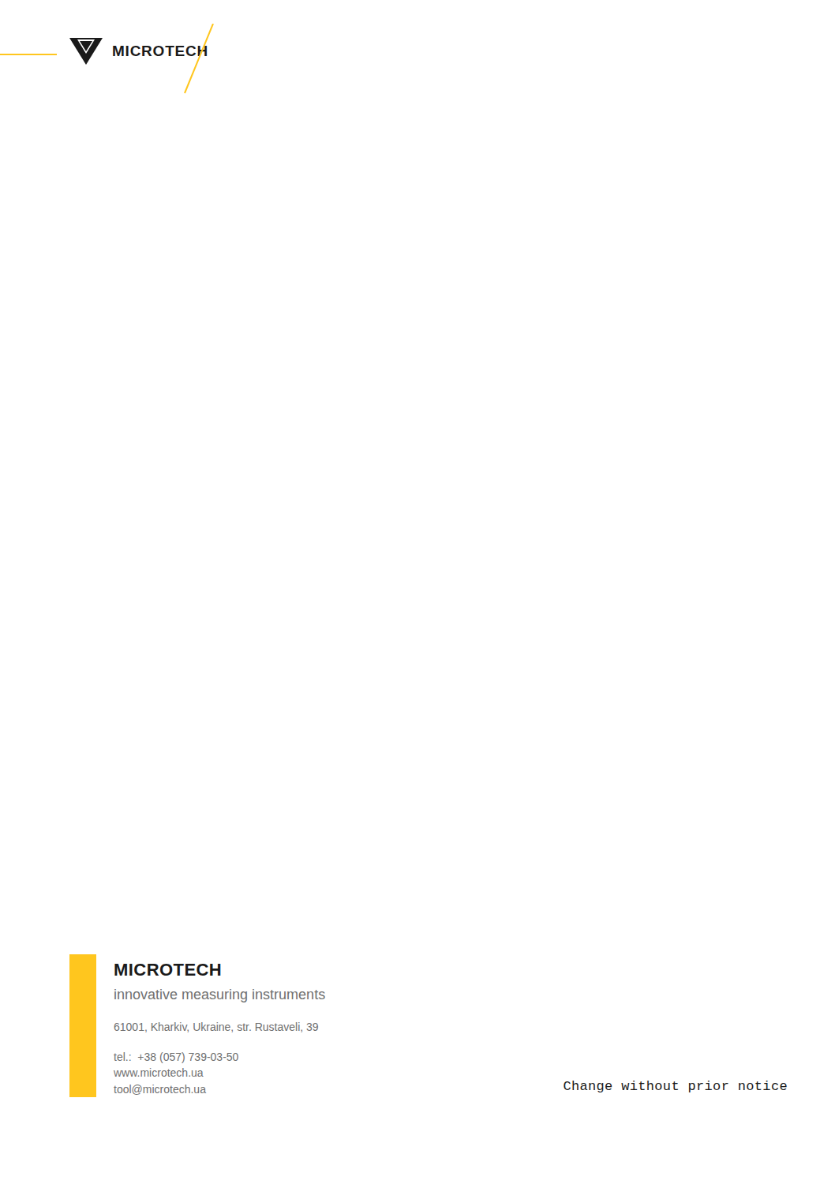MICROTECH
MICROTECH
innovative measuring instruments
61001, Kharkiv, Ukraine, str. Rustaveli, 39
tel.: +38 (057) 739-03-50
www.microtech.ua
tool@microtech.ua
Change without prior notice